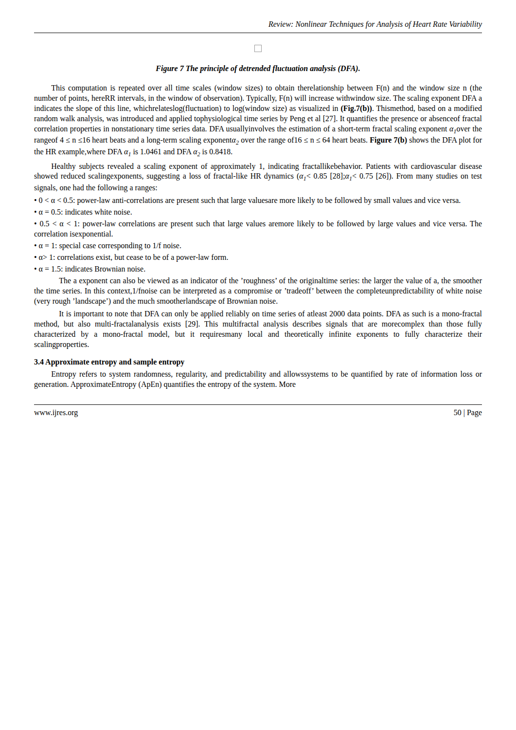Review: Nonlinear Techniques for Analysis of Heart Rate Variability
Figure 7 The principle of detrended fluctuation analysis (DFA).
This computation is repeated over all time scales (window sizes) to obtain therelationship between F(n) and the window size n (the number of points, hereRR intervals, in the window of observation). Typically, F(n) will increase withwindow size. The scaling exponent DFA a indicates the slope of this line, whichrelateslog(fluctuation) to log(window size) as visualized in (Fig.7(b)). Thismethod, based on a modified random walk analysis, was introduced and applied tophysiological time series by Peng et al [27]. It quantifies the presence or absenceof fractal correlation properties in nonstationary time series data. DFA usuallyinvolves the estimation of a short-term fractal scaling exponent α1over the rangeof 4 ≤ n ≤16 heart beats and a long-term scaling exponentα2 over the range of16 ≤ n ≤ 64 heart beats. Figure 7(b) shows the DFA plot for the HR example,where DFA α1 is 1.0461 and DFA α2 is 0.8418.
Healthy subjects revealed a scaling exponent of approximately 1, indicating fractallikebehavior. Patients with cardiovascular disease showed reduced scalingexponents, suggesting a loss of fractal-like HR dynamics (α1< 0.85 [28];α1< 0.75 [26]). From many studies on test signals, one had the following a ranges:
• 0 < α < 0.5: power-law anti-correlations are present such that large valuesare more likely to be followed by small values and vice versa.
• α = 0.5: indicates white noise.
• 0.5 < α < 1: power-law correlations are present such that large values aremore likely to be followed by large values and vice versa. The correlation isexponential.
• α = 1: special case corresponding to 1/f noise.
• α> 1: correlations exist, but cease to be of a power-law form.
• α = 1.5: indicates Brownian noise.
The a exponent can also be viewed as an indicator of the ’roughness’ of the originaltime series: the larger the value of a, the smoother the time series. In this context,1/fnoise can be interpreted as a compromise or ’tradeoff’ between the completeunpredictability of white noise (very rough ’landscape’) and the much smootherlandscape of Brownian noise.
It is important to note that DFA can only be applied reliably on time series of atleast 2000 data points. DFA as such is a mono-fractal method, but also multi-fractalanalysis exists [29]. This multifractal analysis describes signals that are morecomplex than those fully characterized by a mono-fractal model, but it requiresmany local and theoretically infinite exponents to fully characterize their scalingproperties.
3.4 Approximate entropy and sample entropy
Entropy refers to system randomness, regularity, and predictability and allowssystems to be quantified by rate of information loss or generation. ApproximateEntropy (ApEn) quantifies the entropy of the system. More
www.ijres.org 50 | Page